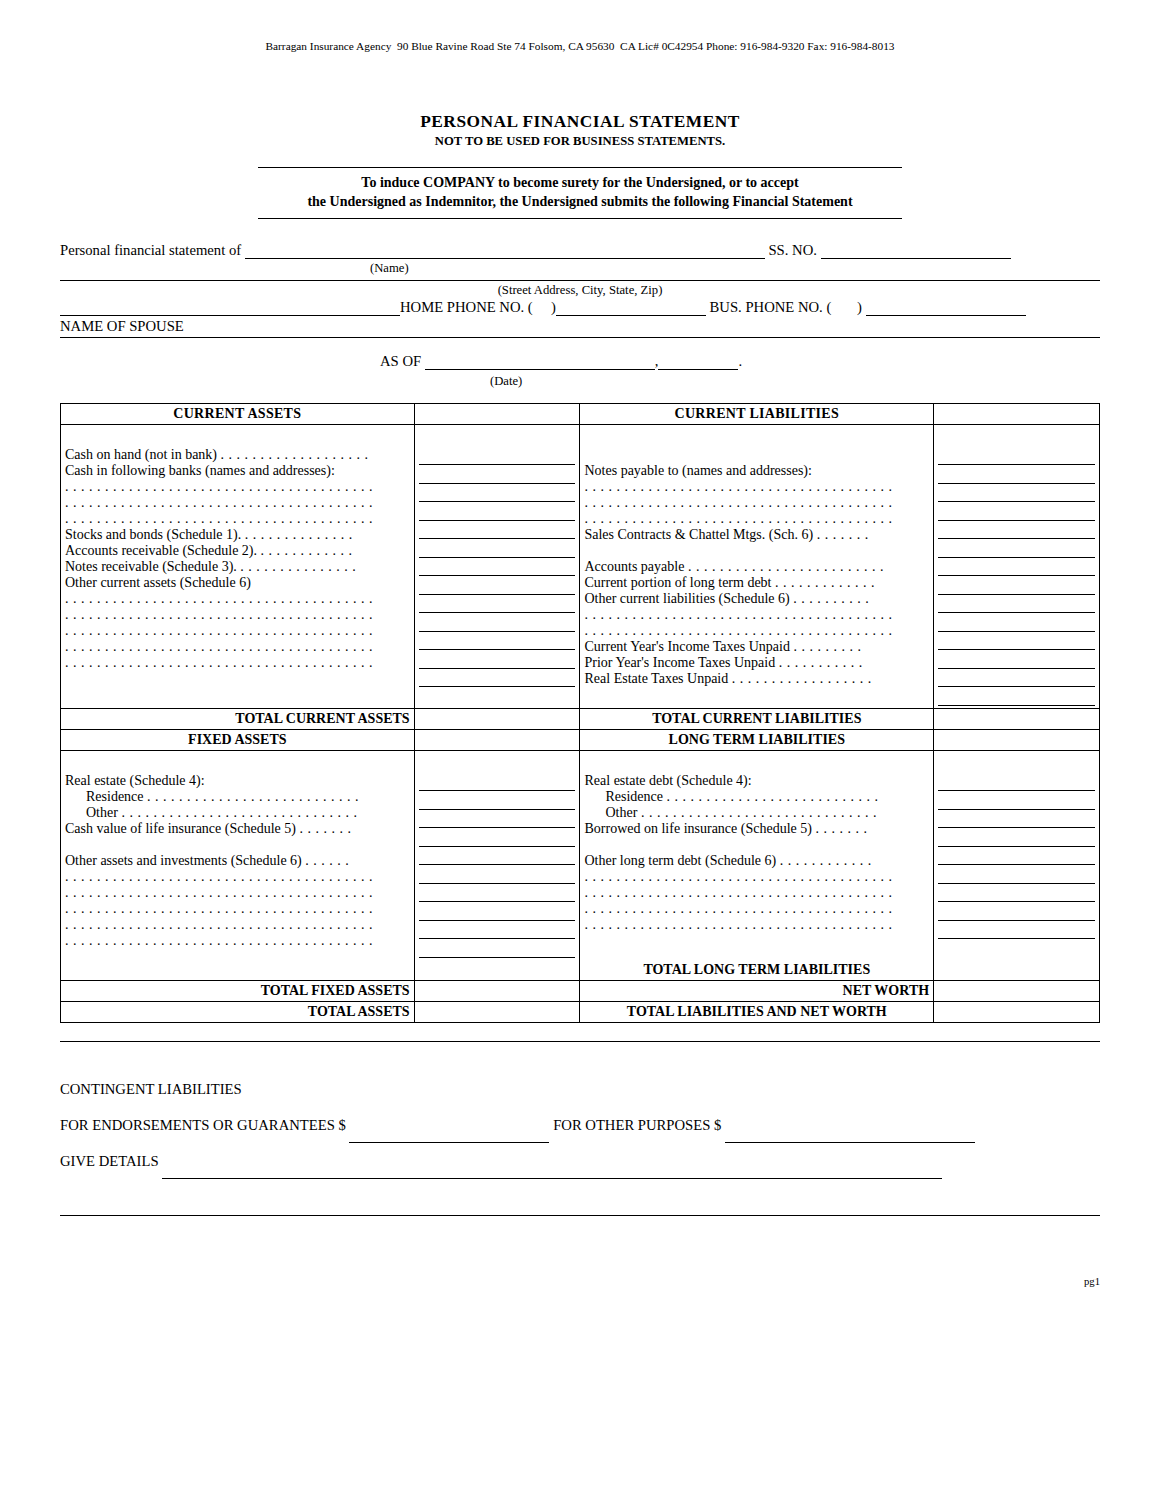Barragan Insurance Agency 90 Blue Ravine Road Ste 74 Folsom, CA 95630 CA Lic# 0C42954 Phone: 916-984-9320 Fax: 916-984-8013
PERSONAL FINANCIAL STATEMENT
NOT TO BE USED FOR BUSINESS STATEMENTS.
To induce COMPANY to become surety for the Undersigned, or to accept
the Undersigned as Indemnitor, the Undersigned submits the following Financial Statement
Personal financial statement of SS. NO.
(Name)
(Street Address, City, State, Zip)
HOME PHONE NO. ( ) BUS. PHONE NO. ( )
NAME OF SPOUSE
AS OF , .
(Date)
| CURRENT ASSETS | | CURRENT LIABILITIES | |
| Cash on hand (not in bank) . . . . . . . . . . . . . . . . . . . Cash in following banks (names and addresses): . . . . . . . . . . . . . . . . . . . . . . . . . . . . . . . . . . . . . . . . . . . . . . . . . . . . . . . . . . . . . . . . . . . . . . . . . . . . . . . . . . . . . . . . . . . . . . . . . . . . . . . . . . . . . . . . . . . . . Stocks and bonds (Schedule 1). . . . . . . . . . . . . . . Accounts receivable (Schedule 2). . . . . . . . . . . . . Notes receivable (Schedule 3). . . . . . . . . . . . . . . . Other current assets (Schedule 6) . . . . . . . . . . . . . . . . . . . . . . . . . . . . . . . . . . . . . . . . . . . . . . . . . . . . . . . . . . . . . . . . . . . . . . . . . . . . . . . . . . . . . . . . . . . . . . . . . . . . . . . . . . . . . . . . . . . . . . . . . . . . . . . . . . . . . . . . . . . . . . . . . . . . . . . . . . . . . . . . . . . . . . . . . . . . . . . . . . . . . . . . . . . . . . . . . . . | | Notes payable to (names and addresses): . . . . . . . . . . . . . . . . . . . . . . . . . . . . . . . . . . . . . . . . . . . . . . . . . . . . . . . . . . . . . . . . . . . . . . . . . . . . . . . . . . . . . . . . . . . . . . . . . . . . . . . . . . . . . . . . . . . . . Sales Contracts & Chattel Mtgs. (Sch. 6) . . . . . . . Accounts payable . . . . . . . . . . . . . . . . . . . . . . . . . Current portion of long term debt . . . . . . . . . . . . . Other current liabilities (Schedule 6) . . . . . . . . . . . . . . . . . . . . . . . . . . . . . . . . . . . . . . . . . . . . . . . . . . . . . . . . . . . . . . . . . . . . . . . . . . . . . . . . . . . . . . . . Current Year's Income Taxes Unpaid . . . . . . . . . Prior Year's Income Taxes Unpaid . . . . . . . . . . . Real Estate Taxes Unpaid . . . . . . . . . . . . . . . . . . | |
| TOTAL CURRENT ASSETS | | TOTAL CURRENT LIABILITIES | |
| FIXED ASSETS | | LONG TERM LIABILITIES | |
| Real estate (Schedule 4): Residence . . . . . . . . . . . . . . . . . . . . . . . . . . . Other . . . . . . . . . . . . . . . . . . . . . . . . . . . . . . Cash value of life insurance (Schedule 5) . . . . . . . Other assets and investments (Schedule 6) . . . . . . . . . . . . . . . . . . . . . . . . . . . . . . . . . . . . . . . . . . . . . . . . . . . . . . . . . . . . . . . . . . . . . . . . . . . . . . . . . . . . . . . . . . . . . . . . . . . . . . . . . . . . . . . . . . . . . . . . . . . . . . . . . . . . . . . . . . . . . . . . . . . . . . . . . . . . . . . . . . . . . . . . . . . . . . . . . . . . . . . . . . . . . . . . . . . . . . . . . | | Real estate debt (Schedule 4): Residence . . . . . . . . . . . . . . . . . . . . . . . . . . . Other . . . . . . . . . . . . . . . . . . . . . . . . . . . . . . Borrowed on life insurance (Schedule 5) . . . . . . . Other long term debt (Schedule 6) . . . . . . . . . . . . . . . . . . . . . . . . . . . . . . . . . . . . . . . . . . . . . . . . . . . . . . . . . . . . . . . . . . . . . . . . . . . . . . . . . . . . . . . . . . . . . . . . . . . . . . . . . . . . . . . . . . . . . . . . . . . . . . . . . . . . . . . . . . . . . . . . . . . . . . . . . . . . . . . . . . . . . . . . | |
| | | TOTAL LONG TERM LIABILITIES | |
| TOTAL FIXED ASSETS | | NET WORTH | |
| TOTAL ASSETS | | TOTAL LIABILITIES AND NET WORTH | |
CONTINGENT LIABILITIES
FOR ENDORSEMENTS OR GUARANTEES $ FOR OTHER PURPOSES $
GIVE DETAILS
pg1